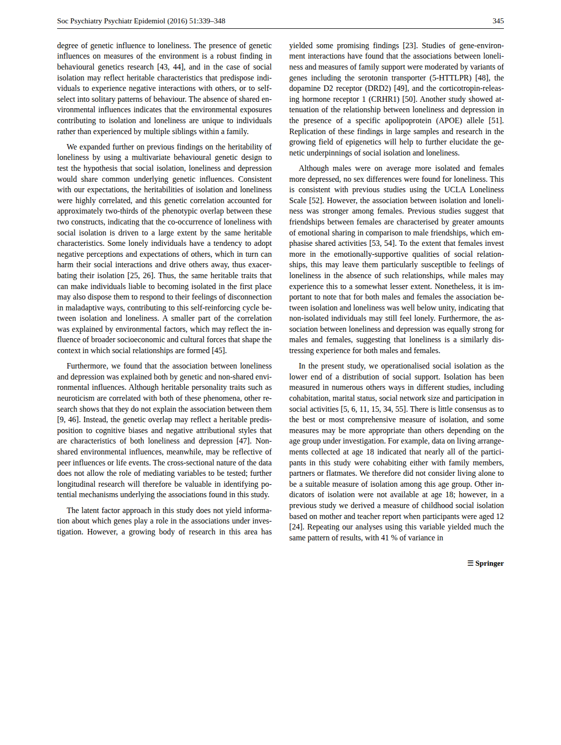Soc Psychiatry Psychiatr Epidemiol (2016) 51:339–348 345
degree of genetic influence to loneliness. The presence of genetic influences on measures of the environment is a robust finding in behavioural genetics research [43, 44], and in the case of social isolation may reflect heritable characteristics that predispose individuals to experience negative interactions with others, or to self-select into solitary patterns of behaviour. The absence of shared environmental influences indicates that the environmental exposures contributing to isolation and loneliness are unique to individuals rather than experienced by multiple siblings within a family.
We expanded further on previous findings on the heritability of loneliness by using a multivariate behavioural genetic design to test the hypothesis that social isolation, loneliness and depression would share common underlying genetic influences. Consistent with our expectations, the heritabilities of isolation and loneliness were highly correlated, and this genetic correlation accounted for approximately two-thirds of the phenotypic overlap between these two constructs, indicating that the co-occurrence of loneliness with social isolation is driven to a large extent by the same heritable characteristics. Some lonely individuals have a tendency to adopt negative perceptions and expectations of others, which in turn can harm their social interactions and drive others away, thus exacerbating their isolation [25, 26]. Thus, the same heritable traits that can make individuals liable to becoming isolated in the first place may also dispose them to respond to their feelings of disconnection in maladaptive ways, contributing to this self-reinforcing cycle between isolation and loneliness. A smaller part of the correlation was explained by environmental factors, which may reflect the influence of broader socioeconomic and cultural forces that shape the context in which social relationships are formed [45].
Furthermore, we found that the association between loneliness and depression was explained both by genetic and non-shared environmental influences. Although heritable personality traits such as neuroticism are correlated with both of these phenomena, other research shows that they do not explain the association between them [9, 46]. Instead, the genetic overlap may reflect a heritable predisposition to cognitive biases and negative attributional styles that are characteristics of both loneliness and depression [47]. Non-shared environmental influences, meanwhile, may be reflective of peer influences or life events. The cross-sectional nature of the data does not allow the role of mediating variables to be tested; further longitudinal research will therefore be valuable in identifying potential mechanisms underlying the associations found in this study.
The latent factor approach in this study does not yield information about which genes play a role in the associations under investigation. However, a growing body of research in this area has yielded some promising findings [23]. Studies of gene-environment interactions have found that the associations between loneliness and measures of family support were moderated by variants of genes including the serotonin transporter (5-HTTLPR) [48], the dopamine D2 receptor (DRD2) [49], and the corticotropin-releasing hormone receptor 1 (CRHR1) [50]. Another study showed attenuation of the relationship between loneliness and depression in the presence of a specific apolipoprotein (APOE) allele [51]. Replication of these findings in large samples and research in the growing field of epigenetics will help to further elucidate the genetic underpinnings of social isolation and loneliness.
Although males were on average more isolated and females more depressed, no sex differences were found for loneliness. This is consistent with previous studies using the UCLA Loneliness Scale [52]. However, the association between isolation and loneliness was stronger among females. Previous studies suggest that friendships between females are characterised by greater amounts of emotional sharing in comparison to male friendships, which emphasise shared activities [53, 54]. To the extent that females invest more in the emotionally-supportive qualities of social relationships, this may leave them particularly susceptible to feelings of loneliness in the absence of such relationships, while males may experience this to a somewhat lesser extent. Nonetheless, it is important to note that for both males and females the association between isolation and loneliness was well below unity, indicating that non-isolated individuals may still feel lonely. Furthermore, the association between loneliness and depression was equally strong for males and females, suggesting that loneliness is a similarly distressing experience for both males and females.
In the present study, we operationalised social isolation as the lower end of a distribution of social support. Isolation has been measured in numerous others ways in different studies, including cohabitation, marital status, social network size and participation in social activities [5, 6, 11, 15, 34, 55]. There is little consensus as to the best or most comprehensive measure of isolation, and some measures may be more appropriate than others depending on the age group under investigation. For example, data on living arrangements collected at age 18 indicated that nearly all of the participants in this study were cohabiting either with family members, partners or flatmates. We therefore did not consider living alone to be a suitable measure of isolation among this age group. Other indicators of isolation were not available at age 18; however, in a previous study we derived a measure of childhood social isolation based on mother and teacher report when participants were aged 12 [24]. Repeating our analyses using this variable yielded much the same pattern of results, with 41 % of variance in
☰ Springer